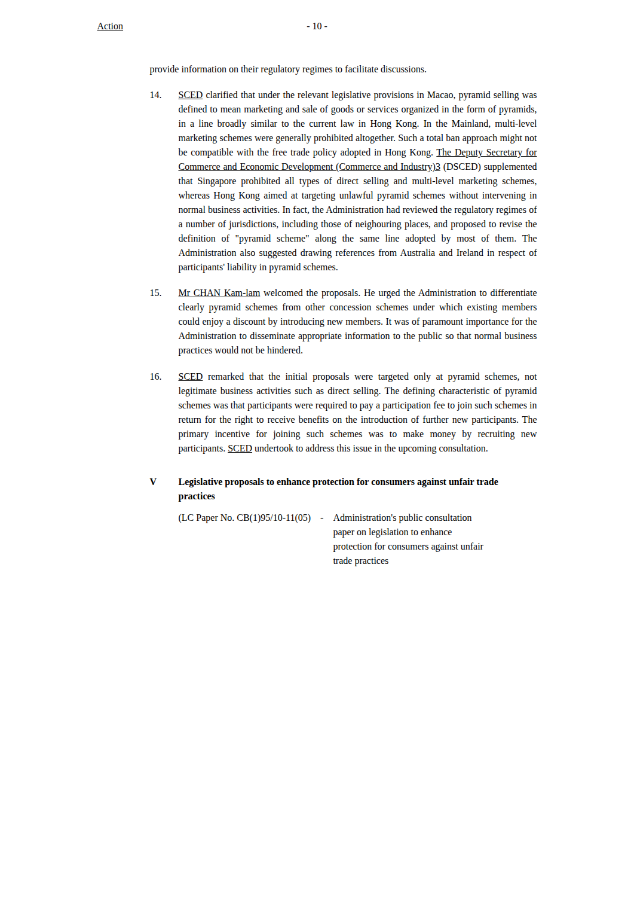Action
- 10 -
provide information on their regulatory regimes to facilitate discussions.
14. SCED clarified that under the relevant legislative provisions in Macao, pyramid selling was defined to mean marketing and sale of goods or services organized in the form of pyramids, in a line broadly similar to the current law in Hong Kong. In the Mainland, multi-level marketing schemes were generally prohibited altogether. Such a total ban approach might not be compatible with the free trade policy adopted in Hong Kong. The Deputy Secretary for Commerce and Economic Development (Commerce and Industry)3 (DSCED) supplemented that Singapore prohibited all types of direct selling and multi-level marketing schemes, whereas Hong Kong aimed at targeting unlawful pyramid schemes without intervening in normal business activities. In fact, the Administration had reviewed the regulatory regimes of a number of jurisdictions, including those of neighouring places, and proposed to revise the definition of "pyramid scheme" along the same line adopted by most of them. The Administration also suggested drawing references from Australia and Ireland in respect of participants' liability in pyramid schemes.
15. Mr CHAN Kam-lam welcomed the proposals. He urged the Administration to differentiate clearly pyramid schemes from other concession schemes under which existing members could enjoy a discount by introducing new members. It was of paramount importance for the Administration to disseminate appropriate information to the public so that normal business practices would not be hindered.
16. SCED remarked that the initial proposals were targeted only at pyramid schemes, not legitimate business activities such as direct selling. The defining characteristic of pyramid schemes was that participants were required to pay a participation fee to join such schemes in return for the right to receive benefits on the introduction of further new participants. The primary incentive for joining such schemes was to make money by recruiting new participants. SCED undertook to address this issue in the upcoming consultation.
VLegislative proposals to enhance protection for consumers against unfair trade practices
(LC Paper No. CB(1)95/10-11(05) - Administration's public consultation paper on legislation to enhance protection for consumers against unfair trade practices